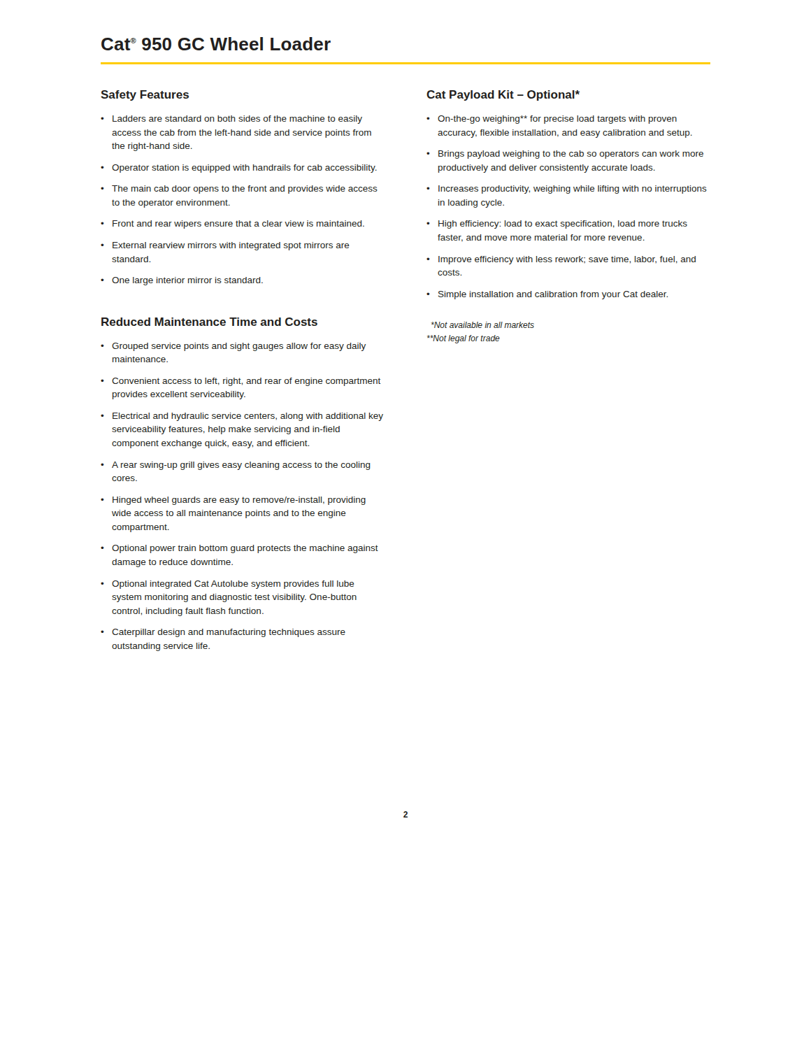Cat® 950 GC Wheel Loader
Safety Features
Ladders are standard on both sides of the machine to easily access the cab from the left-hand side and service points from the right-hand side.
Operator station is equipped with handrails for cab accessibility.
The main cab door opens to the front and provides wide access to the operator environment.
Front and rear wipers ensure that a clear view is maintained.
External rearview mirrors with integrated spot mirrors are standard.
One large interior mirror is standard.
Reduced Maintenance Time and Costs
Grouped service points and sight gauges allow for easy daily maintenance.
Convenient access to left, right, and rear of engine compartment provides excellent serviceability.
Electrical and hydraulic service centers, along with additional key serviceability features, help make servicing and in-field component exchange quick, easy, and efficient.
A rear swing-up grill gives easy cleaning access to the cooling cores.
Hinged wheel guards are easy to remove/re-install, providing wide access to all maintenance points and to the engine compartment.
Optional power train bottom guard protects the machine against damage to reduce downtime.
Optional integrated Cat Autolube system provides full lube system monitoring and diagnostic test visibility. One-button control, including fault flash function.
Caterpillar design and manufacturing techniques assure outstanding service life.
Cat Payload Kit – Optional*
On-the-go weighing** for precise load targets with proven accuracy, flexible installation, and easy calibration and setup.
Brings payload weighing to the cab so operators can work more productively and deliver consistently accurate loads.
Increases productivity, weighing while lifting with no interruptions in loading cycle.
High efficiency: load to exact specification, load more trucks faster, and move more material for more revenue.
Improve efficiency with less rework; save time, labor, fuel, and costs.
Simple installation and calibration from your Cat dealer.
*Not available in all markets
**Not legal for trade
2